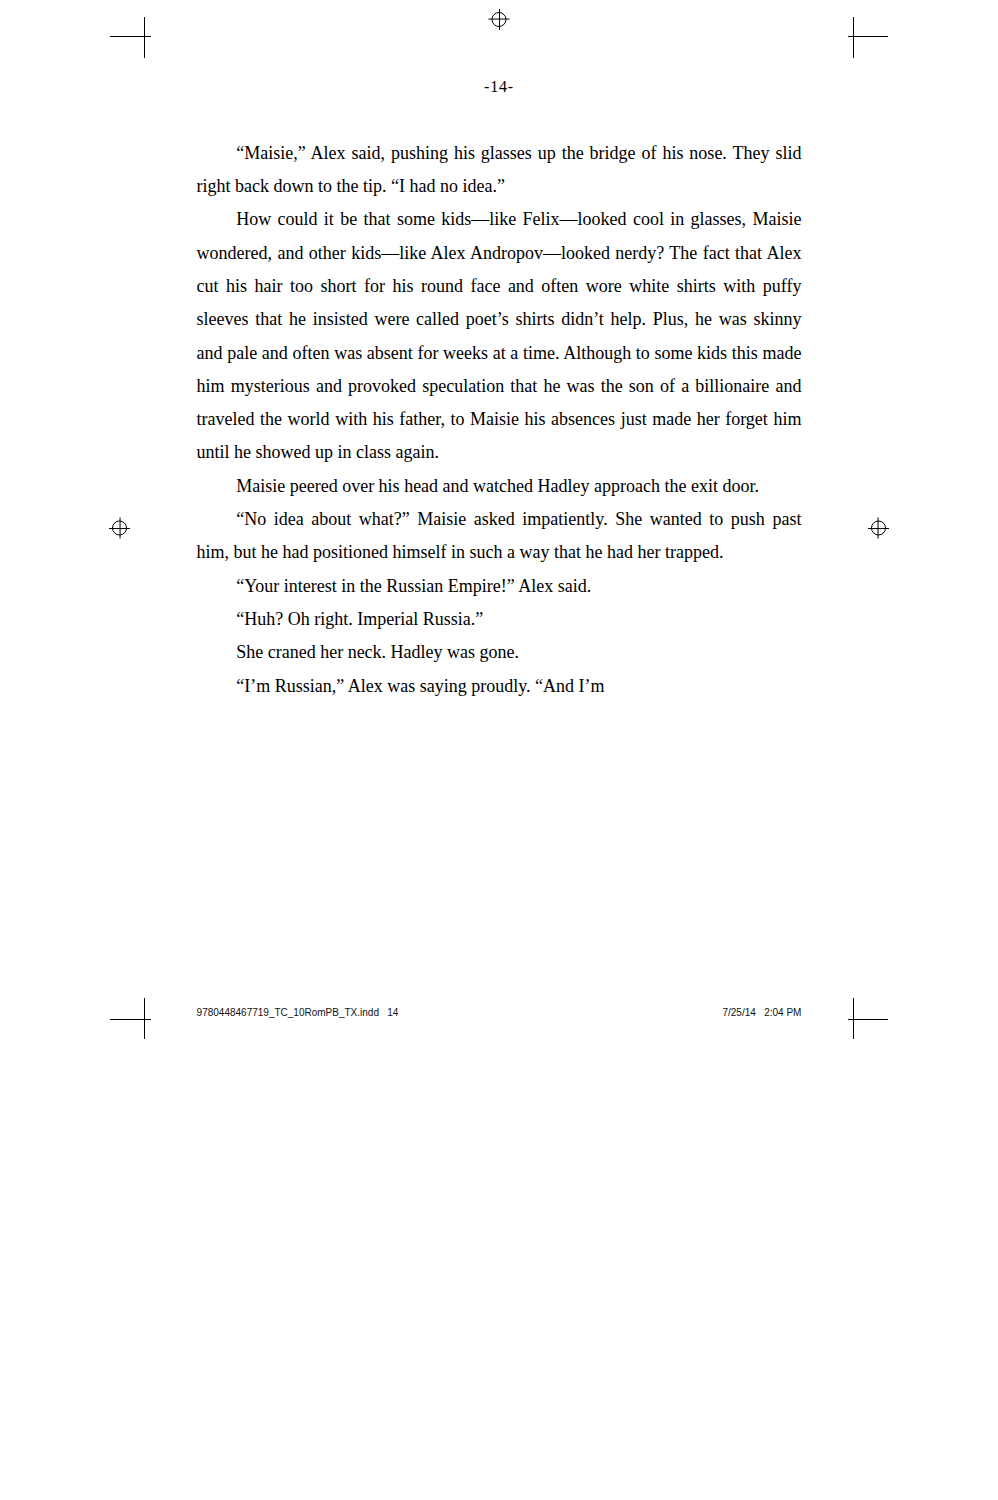-14-
“Maisie,” Alex said, pushing his glasses up the bridge of his nose. They slid right back down to the tip. “I had no idea.”
How could it be that some kids—like Felix—looked cool in glasses, Maisie wondered, and other kids—like Alex Andropov—looked nerdy? The fact that Alex cut his hair too short for his round face and often wore white shirts with puffy sleeves that he insisted were called poet’s shirts didn’t help. Plus, he was skinny and pale and often was absent for weeks at a time. Although to some kids this made him mysterious and provoked speculation that he was the son of a billionaire and traveled the world with his father, to Maisie his absences just made her forget him until he showed up in class again.
Maisie peered over his head and watched Hadley approach the exit door.
“No idea about what?” Maisie asked impatiently. She wanted to push past him, but he had positioned himself in such a way that he had her trapped.
“Your interest in the Russian Empire!” Alex said.
“Huh? Oh right. Imperial Russia.”
She craned her neck. Hadley was gone.
“I’m Russian,” Alex was saying proudly. “And I’m
9780448467719_TC_10RomPB_TX.indd 14 7/25/14 2:04 PM